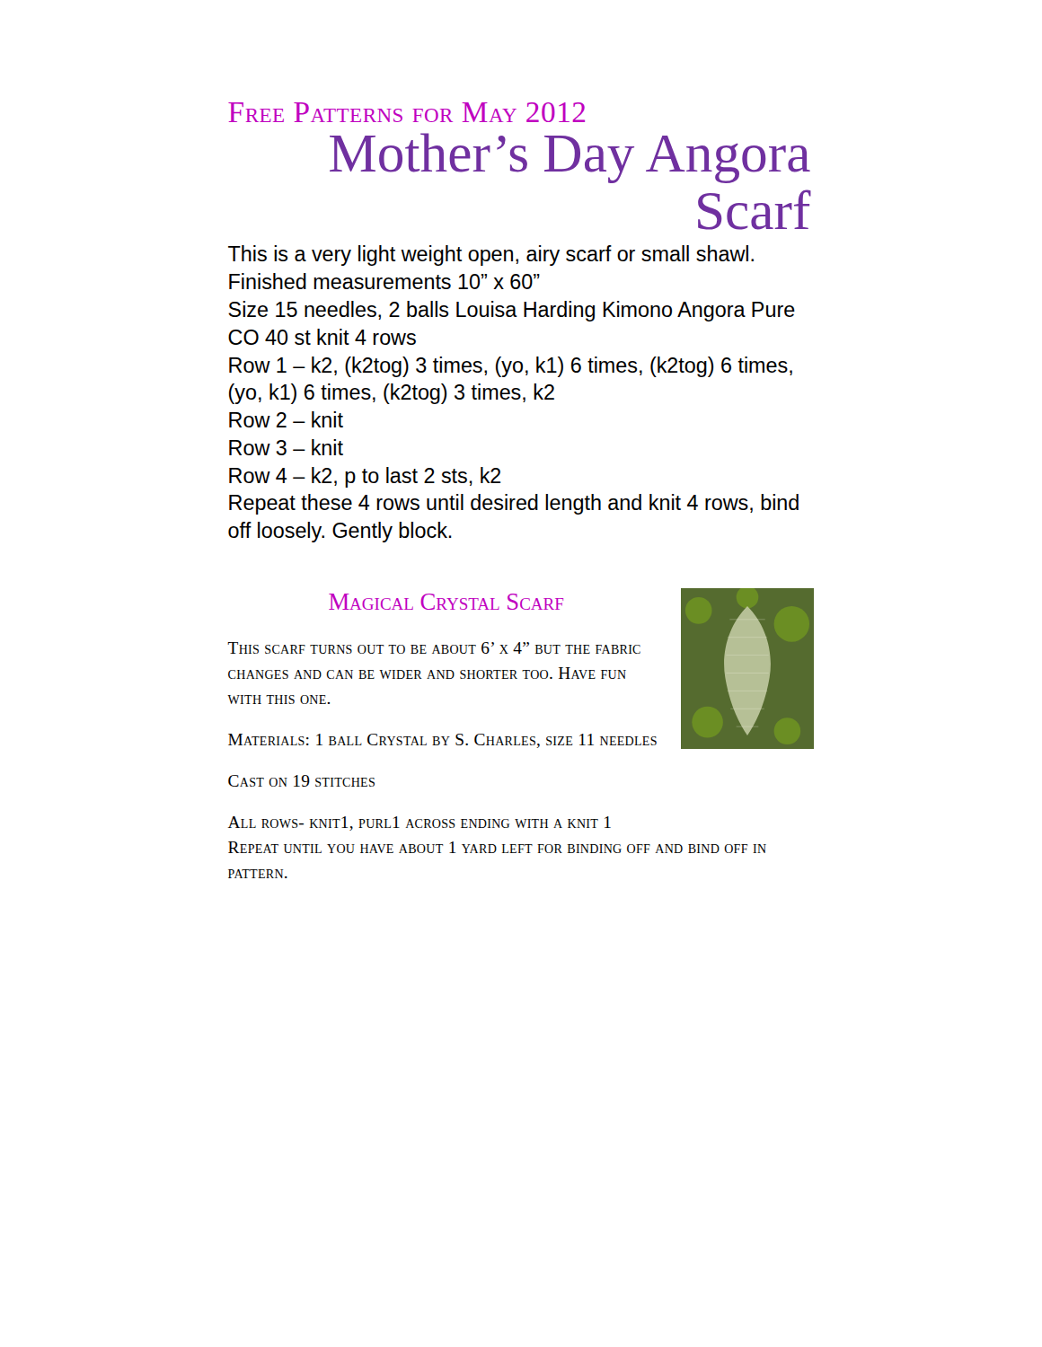Free Patterns for May 2012
Mother’s Day Angora Scarf
This is a very light weight open, airy scarf or small shawl.
Finished measurements 10” x 60”
Size 15 needles, 2 balls Louisa Harding Kimono Angora Pure
CO 40 st knit 4 rows
Row 1 – k2, (k2tog) 3 times, (yo, k1) 6 times, (k2tog) 6 times, (yo, k1) 6 times, (k2tog) 3 times, k2
Row 2 – knit
Row 3 – knit
Row 4 – k2, p to last 2 sts, k2
Repeat these 4 rows until desired length and knit 4 rows, bind off loosely. Gently block.
Magical Crystal Scarf
This scarf turns out to be about 6’ x 4” but the fabric changes and can be wider and shorter too. Have fun with this one.
Materials: 1 ball Crystal by S. Charles, size 11 needles
Cast on 19 stitches
All rows- knit1, purl1 across ending with a knit 1
Repeat until you have about 1 yard left for binding off and bind off in pattern.